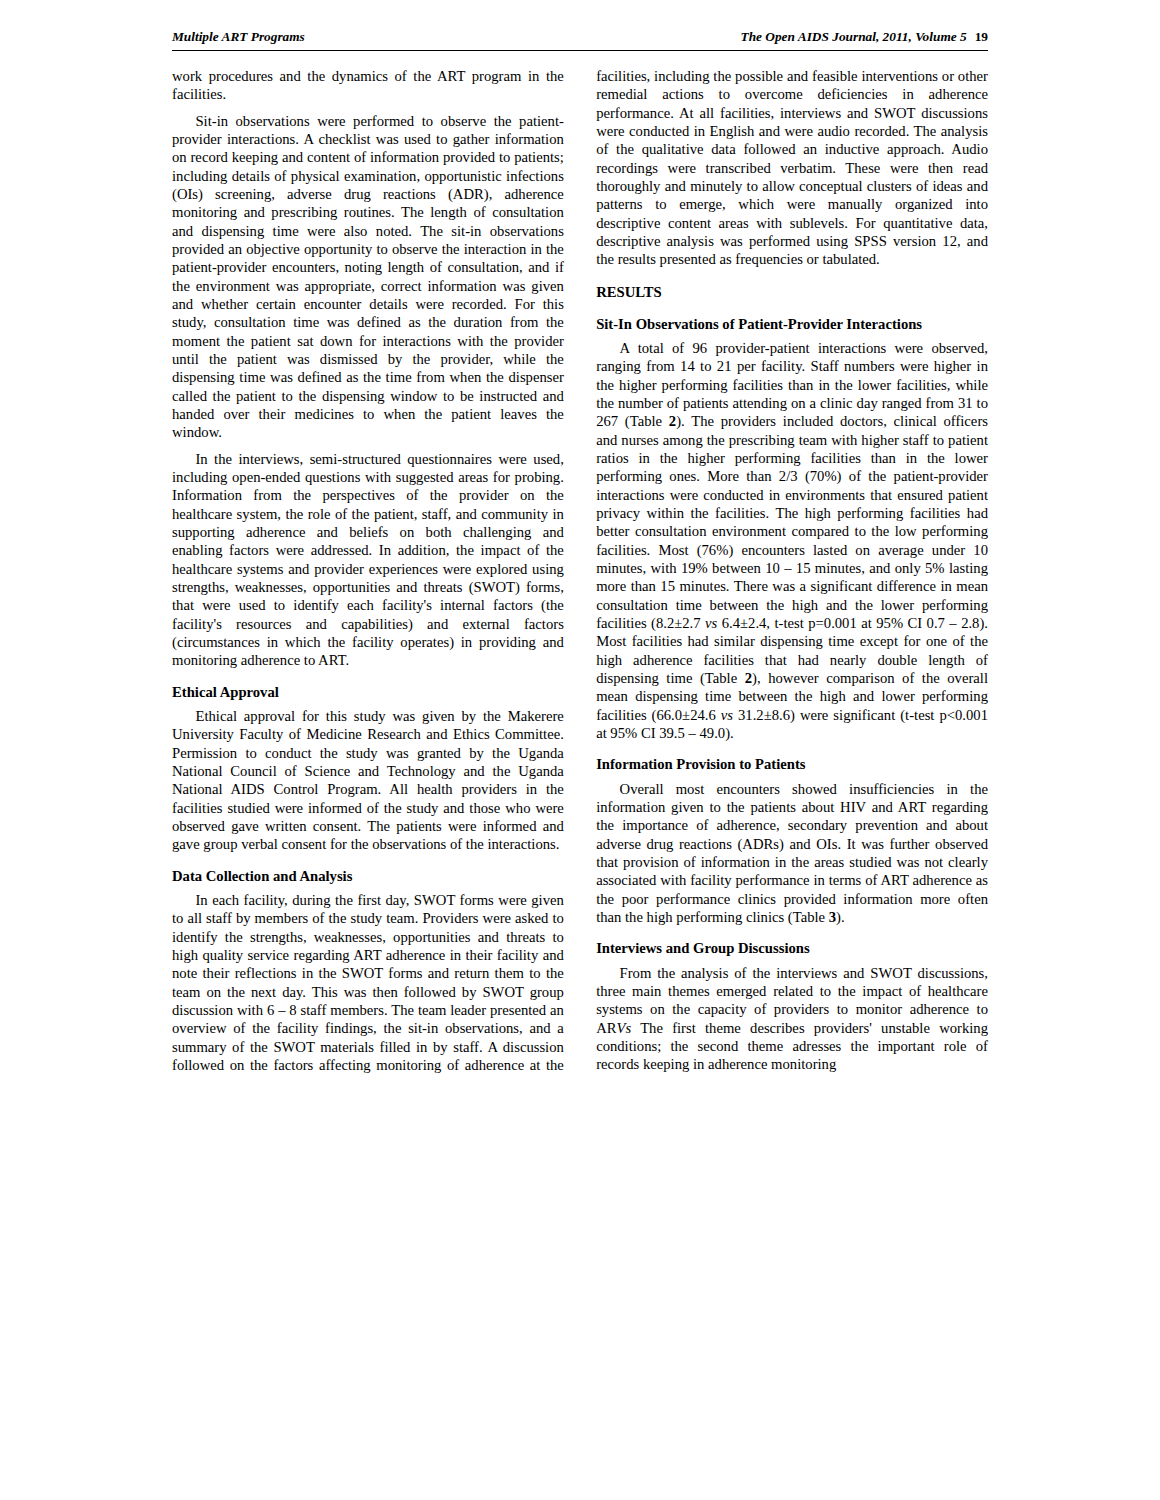Multiple ART Programs
The Open AIDS Journal, 2011, Volume 519
work procedures and the dynamics of the ART program in the facilities.
Sit-in observations were performed to observe the patient-provider interactions. A checklist was used to gather information on record keeping and content of information provided to patients; including details of physical examination, opportunistic infections (OIs) screening, adverse drug reactions (ADR), adherence monitoring and prescribing routines. The length of consultation and dispensing time were also noted. The sit-in observations provided an objective opportunity to observe the interaction in the patient-provider encounters, noting length of consultation, and if the environment was appropriate, correct information was given and whether certain encounter details were recorded. For this study, consultation time was defined as the duration from the moment the patient sat down for interactions with the provider until the patient was dismissed by the provider, while the dispensing time was defined as the time from when the dispenser called the patient to the dispensing window to be instructed and handed over their medicines to when the patient leaves the window.
In the interviews, semi-structured questionnaires were used, including open-ended questions with suggested areas for probing. Information from the perspectives of the provider on the healthcare system, the role of the patient, staff, and community in supporting adherence and beliefs on both challenging and enabling factors were addressed. In addition, the impact of the healthcare systems and provider experiences were explored using strengths, weaknesses, opportunities and threats (SWOT) forms, that were used to identify each facility's internal factors (the facility's resources and capabilities) and external factors (circumstances in which the facility operates) in providing and monitoring adherence to ART.
Ethical Approval
Ethical approval for this study was given by the Makerere University Faculty of Medicine Research and Ethics Committee. Permission to conduct the study was granted by the Uganda National Council of Science and Technology and the Uganda National AIDS Control Program. All health providers in the facilities studied were informed of the study and those who were observed gave written consent. The patients were informed and gave group verbal consent for the observations of the interactions.
Data Collection and Analysis
In each facility, during the first day, SWOT forms were given to all staff by members of the study team. Providers were asked to identify the strengths, weaknesses, opportunities and threats to high quality service regarding ART adherence in their facility and note their reflections in the SWOT forms and return them to the team on the next day. This was then followed by SWOT group discussion with 6 – 8 staff members. The team leader presented an overview of the facility findings, the sit-in observations, and a summary of the SWOT materials filled in by staff. A discussion followed on the factors affecting monitoring of adherence at the facilities, including the possible and feasible interventions or other remedial actions to overcome deficiencies in adherence performance. At all facilities, interviews and SWOT discussions were conducted in English and were audio recorded. The analysis of the qualitative data followed an inductive approach. Audio recordings were transcribed verbatim. These were then read thoroughly and minutely to allow conceptual clusters of ideas and patterns to emerge, which were manually organized into descriptive content areas with sublevels. For quantitative data, descriptive analysis was performed using SPSS version 12, and the results presented as frequencies or tabulated.
Results
Sit-In Observations of Patient-Provider Interactions
A total of 96 provider-patient interactions were observed, ranging from 14 to 21 per facility. Staff numbers were higher in the higher performing facilities than in the lower facilities, while the number of patients attending on a clinic day ranged from 31 to 267 (Table 2). The providers included doctors, clinical officers and nurses among the prescribing team with higher staff to patient ratios in the higher performing facilities than in the lower performing ones. More than 2/3 (70%) of the patient-provider interactions were conducted in environments that ensured patient privacy within the facilities. The high performing facilities had better consultation environment compared to the low performing facilities. Most (76%) encounters lasted on average under 10 minutes, with 19% between 10 – 15 minutes, and only 5% lasting more than 15 minutes. There was a significant difference in mean consultation time between the high and the lower performing facilities (8.2±2.7 vs 6.4±2.4, t-test p=0.001 at 95% CI 0.7 – 2.8). Most facilities had similar dispensing time except for one of the high adherence facilities that had nearly double length of dispensing time (Table 2), however comparison of the overall mean dispensing time between the high and lower performing facilities (66.0±24.6 vs 31.2±8.6) were significant (t-test p<0.001 at 95% CI 39.5 – 49.0).
Information Provision to Patients
Overall most encounters showed insufficiencies in the information given to the patients about HIV and ART regarding the importance of adherence, secondary prevention and about adverse drug reactions (ADRs) and OIs. It was further observed that provision of information in the areas studied was not clearly associated with facility performance in terms of ART adherence as the poor performance clinics provided information more often than the high performing clinics (Table 3).
Interviews and Group Discussions
From the analysis of the interviews and SWOT discussions, three main themes emerged related to the impact of healthcare systems on the capacity of providers to monitor adherence to ARVs The first theme describes providers' unstable working conditions; the second theme adresses the important role of records keeping in adherence monitoring